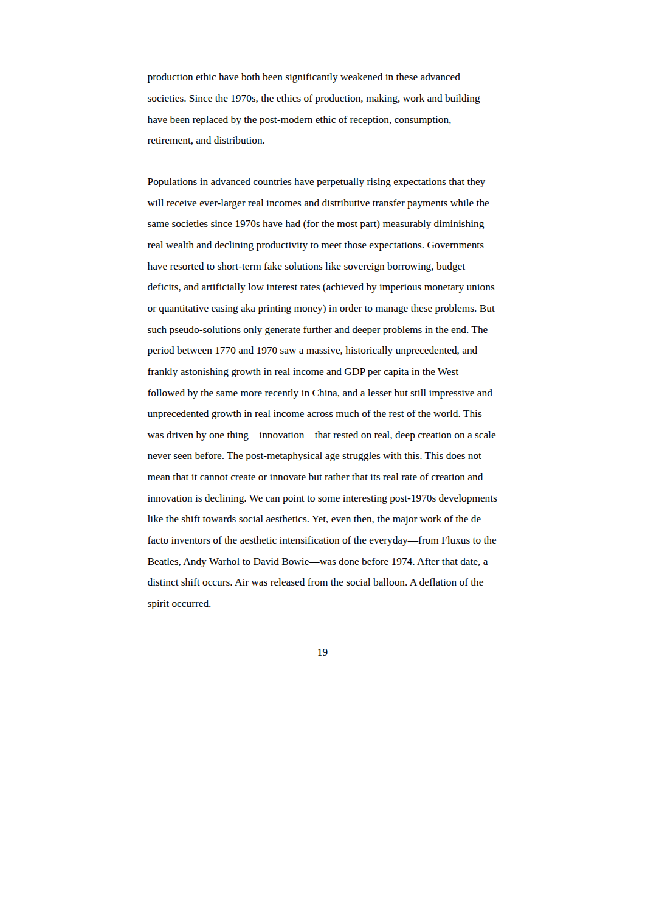production ethic have both been significantly weakened in these advanced societies. Since the 1970s, the ethics of production, making, work and building have been replaced by the post-modern ethic of reception, consumption, retirement, and distribution.
Populations in advanced countries have perpetually rising expectations that they will receive ever-larger real incomes and distributive transfer payments while the same societies since 1970s have had (for the most part) measurably diminishing real wealth and declining productivity to meet those expectations. Governments have resorted to short-term fake solutions like sovereign borrowing, budget deficits, and artificially low interest rates (achieved by imperious monetary unions or quantitative easing aka printing money) in order to manage these problems. But such pseudo-solutions only generate further and deeper problems in the end. The period between 1770 and 1970 saw a massive, historically unprecedented, and frankly astonishing growth in real income and GDP per capita in the West followed by the same more recently in China, and a lesser but still impressive and unprecedented growth in real income across much of the rest of the world. This was driven by one thing—innovation—that rested on real, deep creation on a scale never seen before. The post-metaphysical age struggles with this. This does not mean that it cannot create or innovate but rather that its real rate of creation and innovation is declining. We can point to some interesting post-1970s developments like the shift towards social aesthetics. Yet, even then, the major work of the de facto inventors of the aesthetic intensification of the everyday—from Fluxus to the Beatles, Andy Warhol to David Bowie—was done before 1974. After that date, a distinct shift occurs. Air was released from the social balloon. A deflation of the spirit occurred.
19